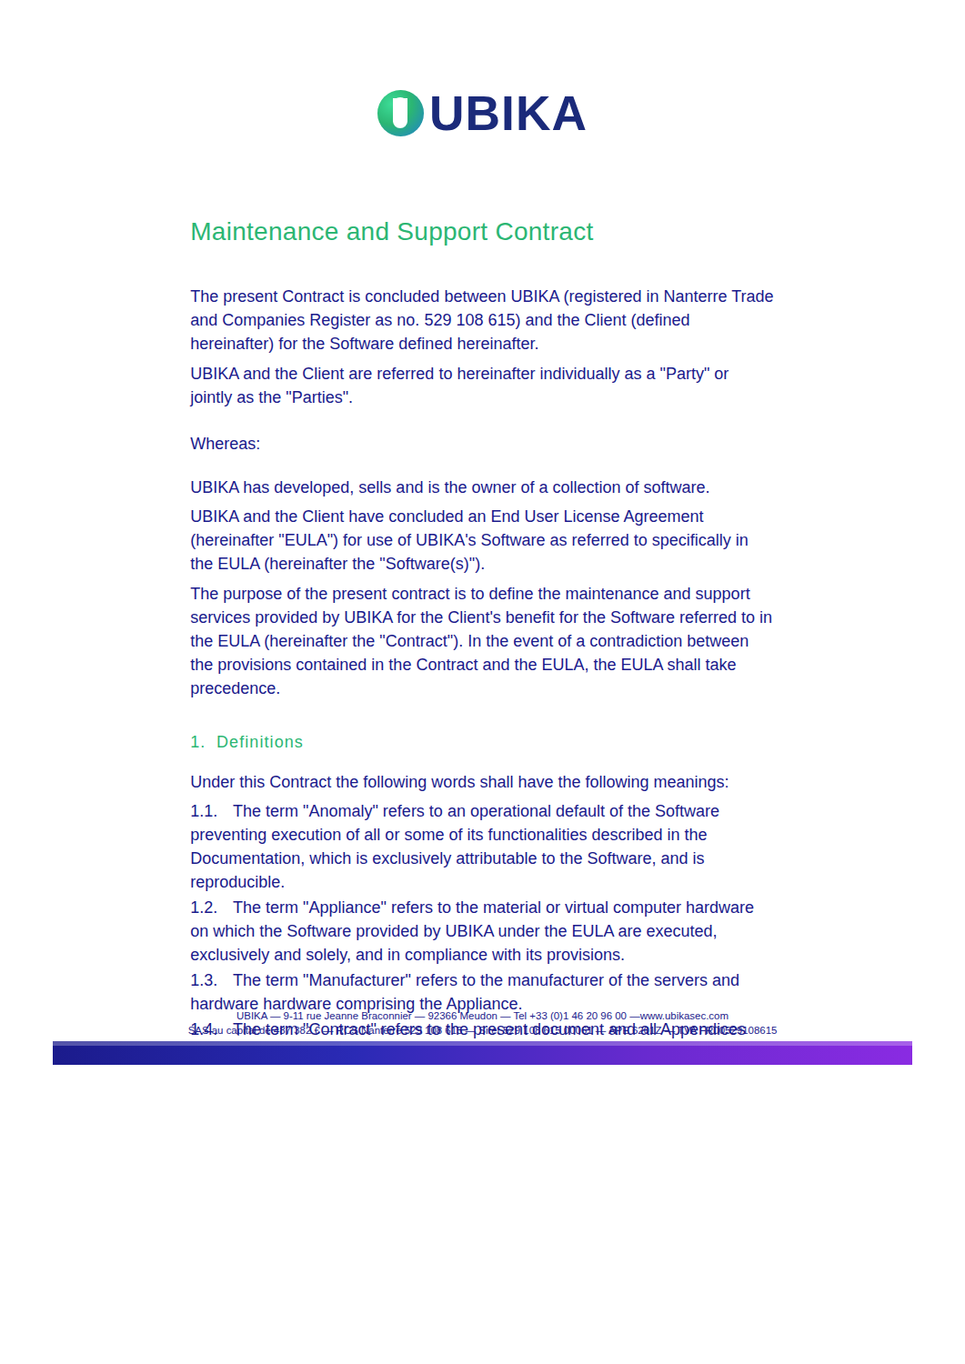UBIKA
Maintenance and Support Contract
The present Contract is concluded between UBIKA (registered in Nanterre Trade and Companies Register as no. 529 108 615) and the Client (defined hereinafter) for the Software defined hereinafter.
UBIKA and the Client are referred to hereinafter individually as a "Party" or jointly as the "Parties".
Whereas:
UBIKA has developed, sells and is the owner of a collection of software.
UBIKA and the Client have concluded an End User License Agreement (hereinafter "EULA") for use of UBIKA's Software as referred to specifically in the EULA (hereinafter the "Software(s)").
The purpose of the present contract is to define the maintenance and support services provided by UBIKA for the Client's benefit for the Software referred to in the EULA (hereinafter the "Contract"). In the event of a contradiction between the provisions contained in the Contract and the EULA, the EULA shall take precedence.
1. Definitions
Under this Contract the following words shall have the following meanings:
1.1. The term "Anomaly" refers to an operational default of the Software preventing execution of all or some of its functionalities described in the Documentation, which is exclusively attributable to the Software, and is reproducible.
1.2. The term "Appliance" refers to the material or virtual computer hardware on which the Software provided by UBIKA under the EULA are executed, exclusively and solely, and in compliance with its provisions.
1.3. The term "Manufacturer" refers to the manufacturer of the servers and hardware hardware comprising the Appliance.
1.4. The term "Contract" refers to the present document and all Appendices and Documents appended hereto.
UBIKA — 9-11 rue Jeanne Braconnier — 92366 Meudon — Tel +33 (0)1 46 20 96 00 —www.ubikasec.com
SAS au capital de 487 382 € — RCS Nanterre 529 108 615 — Siret 529 108 615 00061 — APE 6201Z — TVA FR00529108615